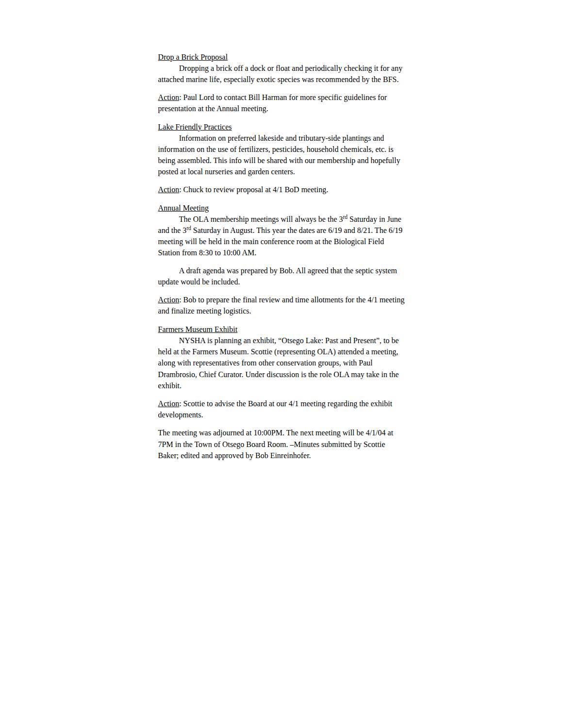Drop a Brick Proposal
Dropping a brick off a dock or float and periodically checking it for any attached marine life, especially exotic species was recommended by the BFS.
Action: Paul Lord to contact Bill Harman for more specific guidelines for presentation at the Annual meeting.
Lake Friendly Practices
Information on preferred lakeside and tributary-side plantings and information on the use of fertilizers, pesticides, household chemicals, etc. is being assembled. This info will be shared with our membership and hopefully posted at local nurseries and garden centers.
Action: Chuck to review proposal at 4/1 BoD meeting.
Annual Meeting
The OLA membership meetings will always be the 3rd Saturday in June and the 3rd Saturday in August. This year the dates are 6/19 and 8/21. The 6/19 meeting will be held in the main conference room at the Biological Field Station from 8:30 to 10:00 AM.
A draft agenda was prepared by Bob. All agreed that the septic system update would be included.
Action: Bob to prepare the final review and time allotments for the 4/1 meeting and finalize meeting logistics.
Farmers Museum Exhibit
NYSHA is planning an exhibit, “Otsego Lake: Past and Present”, to be held at the Farmers Museum. Scottie (representing OLA) attended a meeting, along with representatives from other conservation groups, with Paul Drambrosio, Chief Curator. Under discussion is the role OLA may take in the exhibit.
Action: Scottie to advise the Board at our 4/1 meeting regarding the exhibit developments.
The meeting was adjourned at 10:00PM. The next meeting will be 4/1/04 at 7PM in the Town of Otsego Board Room. –Minutes submitted by Scottie Baker; edited and approved by Bob Einreinhofer.